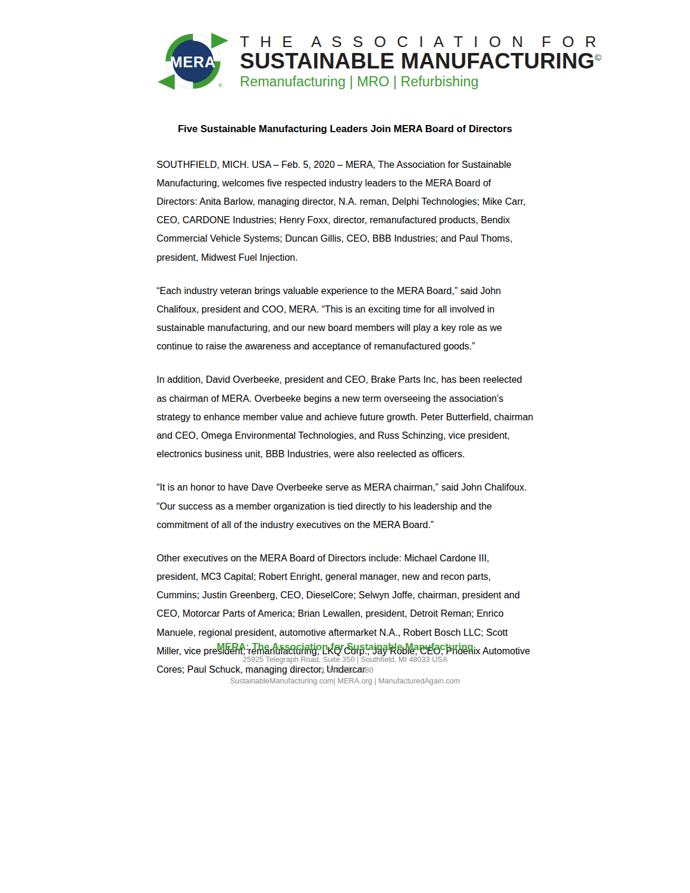MERA logo MERA ®
T H E A S S O C I A T I O N F O R
SUSTAINABLE MANUFACTURING©
Remanufacturing | MRO | Refurbishing
Five Sustainable Manufacturing Leaders Join MERA Board of Directors
SOUTHFIELD, MICH. USA – Feb. 5, 2020 – MERA, The Association for Sustainable Manufacturing, welcomes five respected industry leaders to the MERA Board of Directors: Anita Barlow, managing director, N.A. reman, Delphi Technologies; Mike Carr, CEO, CARDONE Industries; Henry Foxx, director, remanufactured products, Bendix Commercial Vehicle Systems; Duncan Gillis, CEO, BBB Industries; and Paul Thoms, president, Midwest Fuel Injection.
“Each industry veteran brings valuable experience to the MERA Board,” said John Chalifoux, president and COO, MERA. “This is an exciting time for all involved in sustainable manufacturing, and our new board members will play a key role as we continue to raise the awareness and acceptance of remanufactured goods.”
In addition, David Overbeeke, president and CEO, Brake Parts Inc, has been reelected as chairman of MERA. Overbeeke begins a new term overseeing the association’s strategy to enhance member value and achieve future growth. Peter Butterfield, chairman and CEO, Omega Environmental Technologies, and Russ Schinzing, vice president, electronics business unit, BBB Industries, were also reelected as officers.
“It is an honor to have Dave Overbeeke serve as MERA chairman,” said John Chalifoux. “Our success as a member organization is tied directly to his leadership and the commitment of all of the industry executives on the MERA Board.”
Other executives on the MERA Board of Directors include: Michael Cardone III, president, MC3 Capital; Robert Enright, general manager, new and recon parts, Cummins; Justin Greenberg, CEO, DieselCore; Selwyn Joffe, chairman, president and CEO, Motorcar Parts of America; Brian Lewallen, president, Detroit Reman; Enrico Manuele, regional president, automotive aftermarket N.A., Robert Bosch LLC; Scott Miller, vice president, remanufacturing, LKQ Corp.; Jay Robie, CEO, Phoenix Automotive Cores; Paul Schuck, managing director, Undercar
MERA: The Association for Sustainable Manufacturing
25925 Telegraph Road, Suite 350 | Southfield, MI 48033 USA
+1 248 750 1280
SustainableManufacturing.com| MERA.org | ManufacturedAgain.com